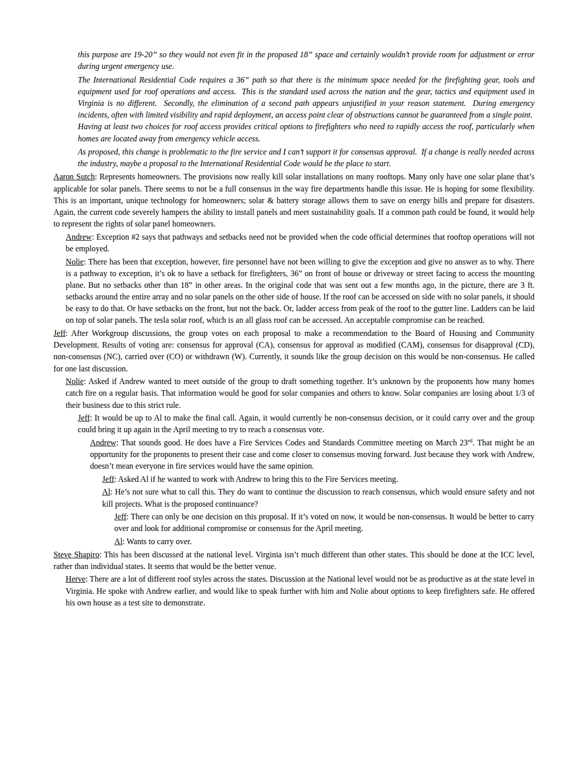this purpose are 19-20” so they would not even fit in the proposed 18” space and certainly wouldn’t provide room for adjustment or error during urgent emergency use.
The International Residential Code requires a 36” path so that there is the minimum space needed for the firefighting gear, tools and equipment used for roof operations and access. This is the standard used across the nation and the gear, tactics and equipment used in Virginia is no different. Secondly, the elimination of a second path appears unjustified in your reason statement. During emergency incidents, often with limited visibility and rapid deployment, an access point clear of obstructions cannot be guaranteed from a single point. Having at least two choices for roof access provides critical options to firefighters who need to rapidly access the roof, particularly when homes are located away from emergency vehicle access.
As proposed, this change is problematic to the fire service and I can’t support it for consensus approval. If a change is really needed across the industry, maybe a proposal to the International Residential Code would be the place to start.
Aaron Sutch: Represents homeowners. The provisions now really kill solar installations on many rooftops. Many only have one solar plane that’s applicable for solar panels. There seems to not be a full consensus in the way fire departments handle this issue. He is hoping for some flexibility. This is an important, unique technology for homeowners; solar & battery storage allows them to save on energy bills and prepare for disasters. Again, the current code severely hampers the ability to install panels and meet sustainability goals. If a common path could be found, it would help to represent the rights of solar panel homeowners.
Andrew: Exception #2 says that pathways and setbacks need not be provided when the code official determines that rooftop operations will not be employed.
Nolie: There has been that exception, however, fire personnel have not been willing to give the exception and give no answer as to why. There is a pathway to exception, it’s ok to have a setback for firefighters, 36” on front of house or driveway or street facing to access the mounting plane. But no setbacks other than 18” in other areas. In the original code that was sent out a few months ago, in the picture, there are 3 ft. setbacks around the entire array and no solar panels on the other side of house. If the roof can be accessed on side with no solar panels, it should be easy to do that. Or have setbacks on the front, but not the back. Or, ladder access from peak of the roof to the gutter line. Ladders can be laid on top of solar panels. The tesla solar roof, which is an all glass roof can be accessed. An acceptable compromise can be reached.
Jeff: After Workgroup discussions, the group votes on each proposal to make a recommendation to the Board of Housing and Community Development. Results of voting are: consensus for approval (CA), consensus for approval as modified (CAM), consensus for disapproval (CD), non-consensus (NC), carried over (CO) or withdrawn (W). Currently, it sounds like the group decision on this would be non-consensus. He called for one last discussion.
Nolie: Asked if Andrew wanted to meet outside of the group to draft something together. It’s unknown by the proponents how many homes catch fire on a regular basis. That information would be good for solar companies and others to know. Solar companies are losing about 1/3 of their business due to this strict rule.
Jeff: It would be up to Al to make the final call. Again, it would currently be non-consensus decision, or it could carry over and the group could bring it up again in the April meeting to try to reach a consensus vote.
Andrew: That sounds good. He does have a Fire Services Codes and Standards Committee meeting on March 23rd. That might be an opportunity for the proponents to present their case and come closer to consensus moving forward. Just because they work with Andrew, doesn’t mean everyone in fire services would have the same opinion.
Jeff: Asked Al if he wanted to work with Andrew to bring this to the Fire Services meeting.
Al: He’s not sure what to call this. They do want to continue the discussion to reach consensus, which would ensure safety and not kill projects. What is the proposed continuance?
Jeff: There can only be one decision on this proposal. If it’s voted on now, it would be non-consensus. It would be better to carry over and look for additional compromise or consensus for the April meeting.
Al: Wants to carry over.
Steve Shapiro: This has been discussed at the national level. Virginia isn’t much different than other states. This should be done at the ICC level, rather than individual states. It seems that would be the better venue.
Herve: There are a lot of different roof styles across the states. Discussion at the National level would not be as productive as at the state level in Virginia. He spoke with Andrew earlier, and would like to speak further with him and Nolie about options to keep firefighters safe. He offered his own house as a test site to demonstrate.